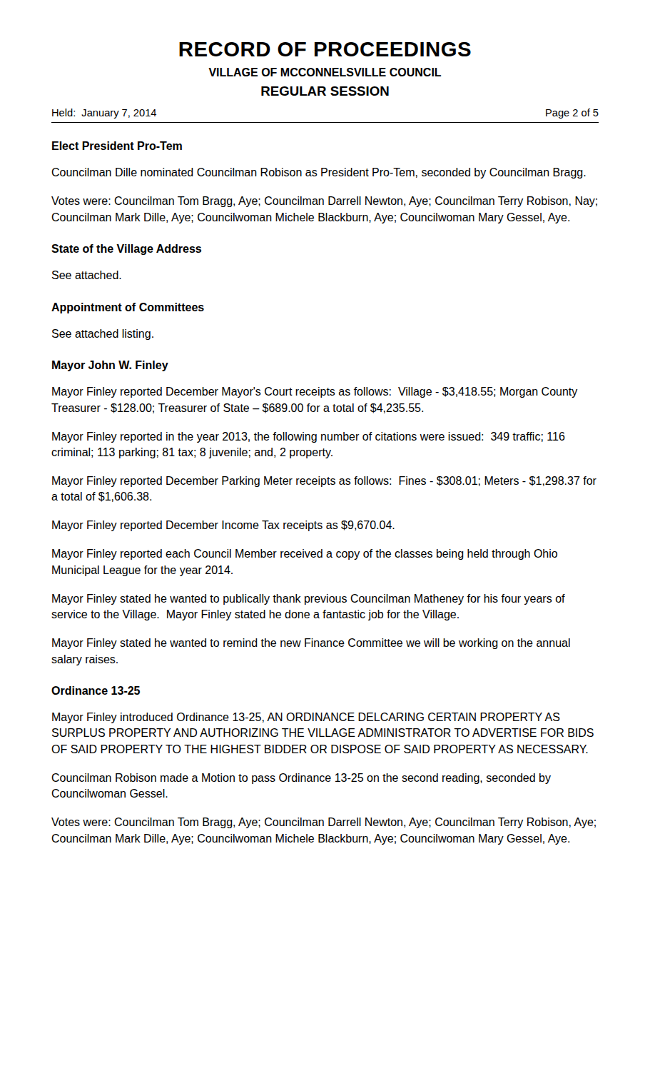RECORD OF PROCEEDINGS
VILLAGE OF MCCONNELSVILLE COUNCIL
REGULAR SESSION
Held: January 7, 2014 Page 2 of 5
Elect President Pro-Tem
Councilman Dille nominated Councilman Robison as President Pro-Tem, seconded by Councilman Bragg.
Votes were: Councilman Tom Bragg, Aye; Councilman Darrell Newton, Aye; Councilman Terry Robison, Nay; Councilman Mark Dille, Aye; Councilwoman Michele Blackburn, Aye; Councilwoman Mary Gessel, Aye.
State of the Village Address
See attached.
Appointment of Committees
See attached listing.
Mayor John W. Finley
Mayor Finley reported December Mayor's Court receipts as follows: Village - $3,418.55; Morgan County Treasurer - $128.00; Treasurer of State – $689.00 for a total of $4,235.55.
Mayor Finley reported in the year 2013, the following number of citations were issued: 349 traffic; 116 criminal; 113 parking; 81 tax; 8 juvenile; and, 2 property.
Mayor Finley reported December Parking Meter receipts as follows: Fines - $308.01; Meters - $1,298.37 for a total of $1,606.38.
Mayor Finley reported December Income Tax receipts as $9,670.04.
Mayor Finley reported each Council Member received a copy of the classes being held through Ohio Municipal League for the year 2014.
Mayor Finley stated he wanted to publically thank previous Councilman Matheney for his four years of service to the Village. Mayor Finley stated he done a fantastic job for the Village.
Mayor Finley stated he wanted to remind the new Finance Committee we will be working on the annual salary raises.
Ordinance 13-25
Mayor Finley introduced Ordinance 13-25, AN ORDINANCE DELCARING CERTAIN PROPERTY AS SURPLUS PROPERTY AND AUTHORIZING THE VILLAGE ADMINISTRATOR TO ADVERTISE FOR BIDS OF SAID PROPERTY TO THE HIGHEST BIDDER OR DISPOSE OF SAID PROPERTY AS NECESSARY.
Councilman Robison made a Motion to pass Ordinance 13-25 on the second reading, seconded by Councilwoman Gessel.
Votes were: Councilman Tom Bragg, Aye; Councilman Darrell Newton, Aye; Councilman Terry Robison, Aye; Councilman Mark Dille, Aye; Councilwoman Michele Blackburn, Aye; Councilwoman Mary Gessel, Aye.